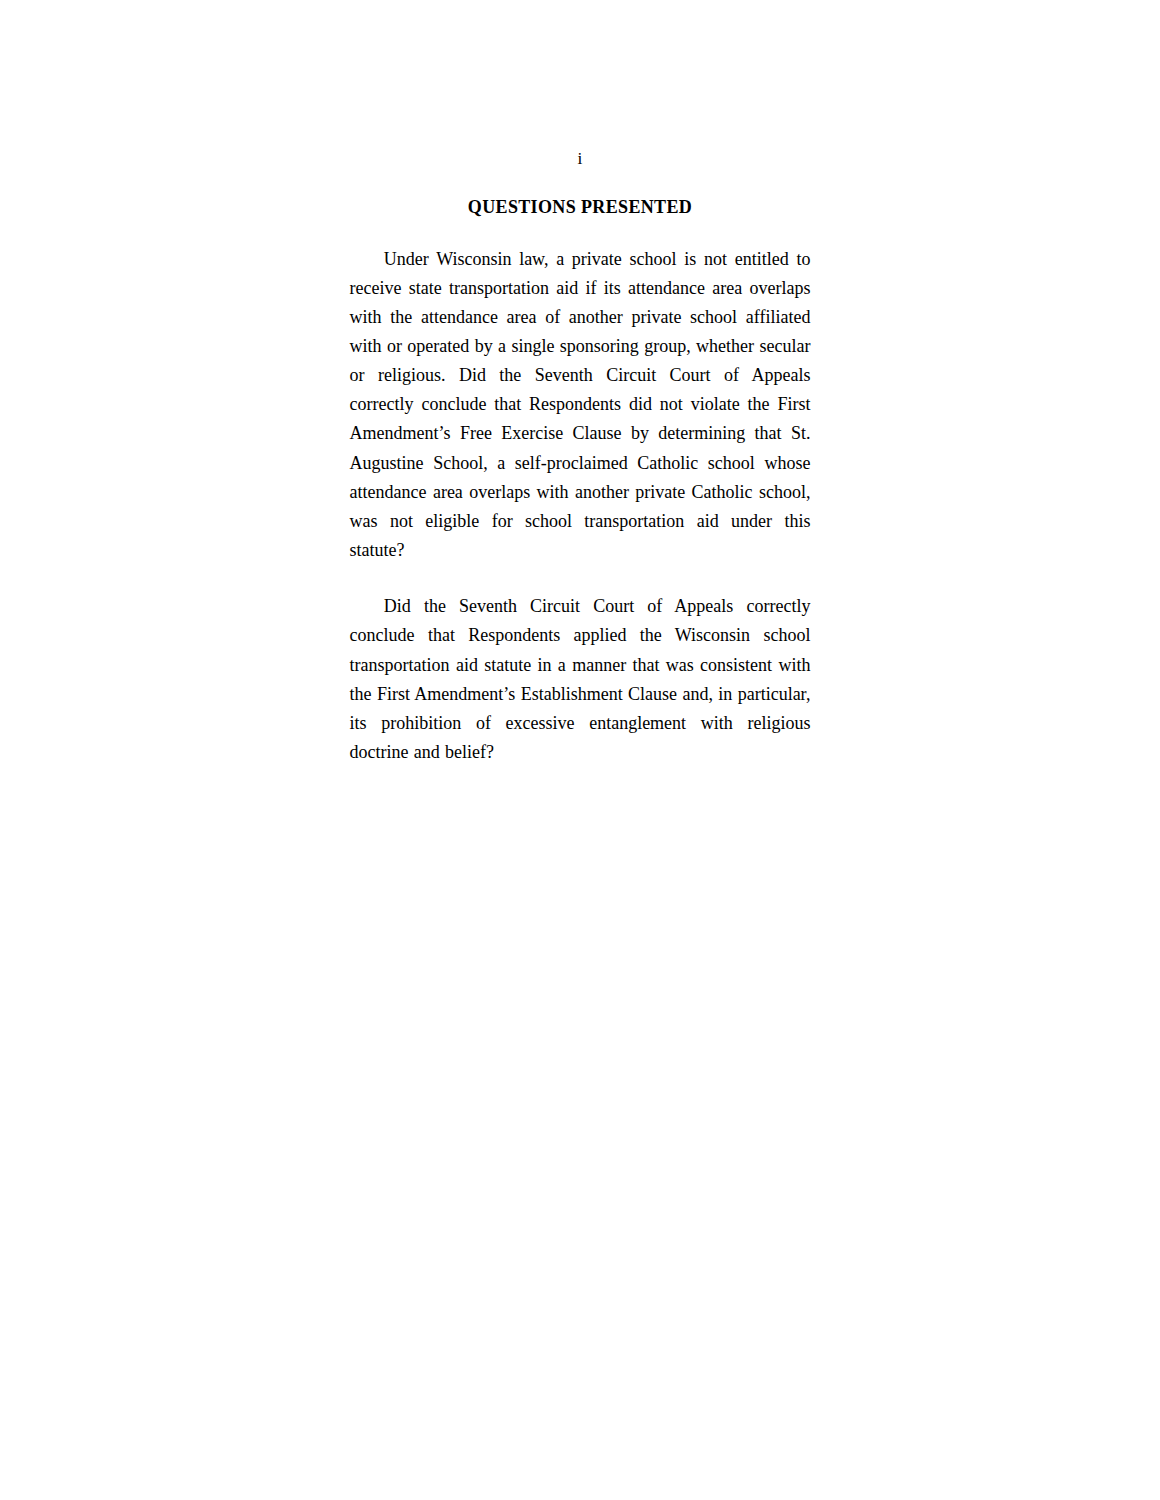i
QUESTIONS PRESENTED
Under Wisconsin law, a private school is not entitled to receive state transportation aid if its attendance area overlaps with the attendance area of another private school affiliated with or operated by a single sponsoring group, whether secular or religious. Did the Seventh Circuit Court of Appeals correctly conclude that Respondents did not violate the First Amendment’s Free Exercise Clause by determining that St. Augustine School, a self-proclaimed Catholic school whose attendance area overlaps with another private Catholic school, was not eligible for school transportation aid under this statute?
Did the Seventh Circuit Court of Appeals correctly conclude that Respondents applied the Wisconsin school transportation aid statute in a manner that was consistent with the First Amendment’s Establishment Clause and, in particular, its prohibition of excessive entanglement with religious doctrine and belief?